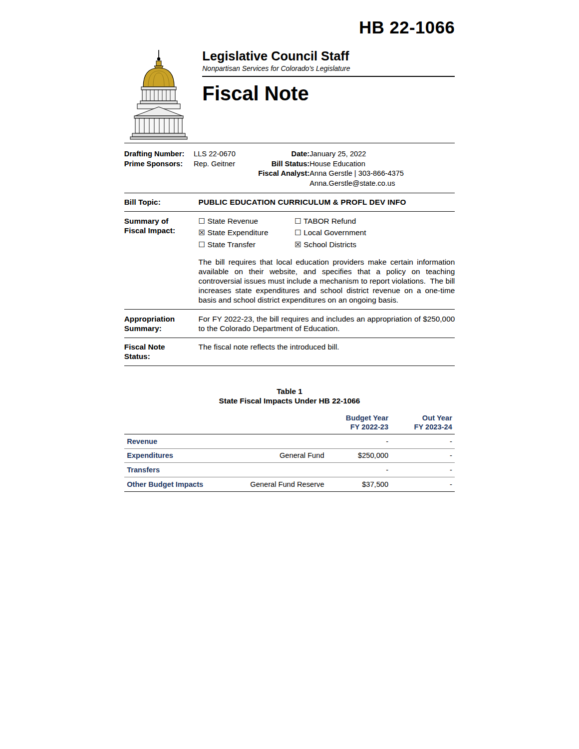HB 22-1066
Legislative Council Staff
Nonpartisan Services for Colorado’s Legislature
Fiscal Note
| Drafting Number: | LLS 22-0670 | Date: | January 25, 2022 |
| Prime Sponsors: | Rep. Geitner | Bill Status: | House Education |
| | | Fiscal Analyst: | Anna Gerstle / 303-866-4375 |
| | | | Anna.Gerstle@state.co.us |
Bill Topic:
PUBLIC EDUCATION CURRICULUM & PROFL DEV INFO
Summary of
Fiscal Impact:
☐ State Revenue
☒ State Expenditure
☐ State Transfer
☐ TABOR Refund
☐ Local Government
☒ School Districts
The bill requires that local education providers make certain information available on their website, and specifies that a policy on teaching controversial issues must include a mechanism to report violations. The bill increases state expenditures and school district revenue on a one-time basis and school district expenditures on an ongoing basis.
Appropriation
Summary:
For FY 2022-23, the bill requires and includes an appropriation of $250,000 to the Colorado Department of Education.
Fiscal Note
Status:
The fiscal note reflects the introduced bill.
Table 1
State Fiscal Impacts Under HB 22-1066
| | | Budget Year FY 2022-23 | Out Year FY 2023-24 |
| --- | --- | --- | --- |
| Revenue | | - | - |
| Expenditures | General Fund | $250,000 | - |
| Transfers | | - | - |
| Other Budget Impacts | General Fund Reserve | $37,500 | - |